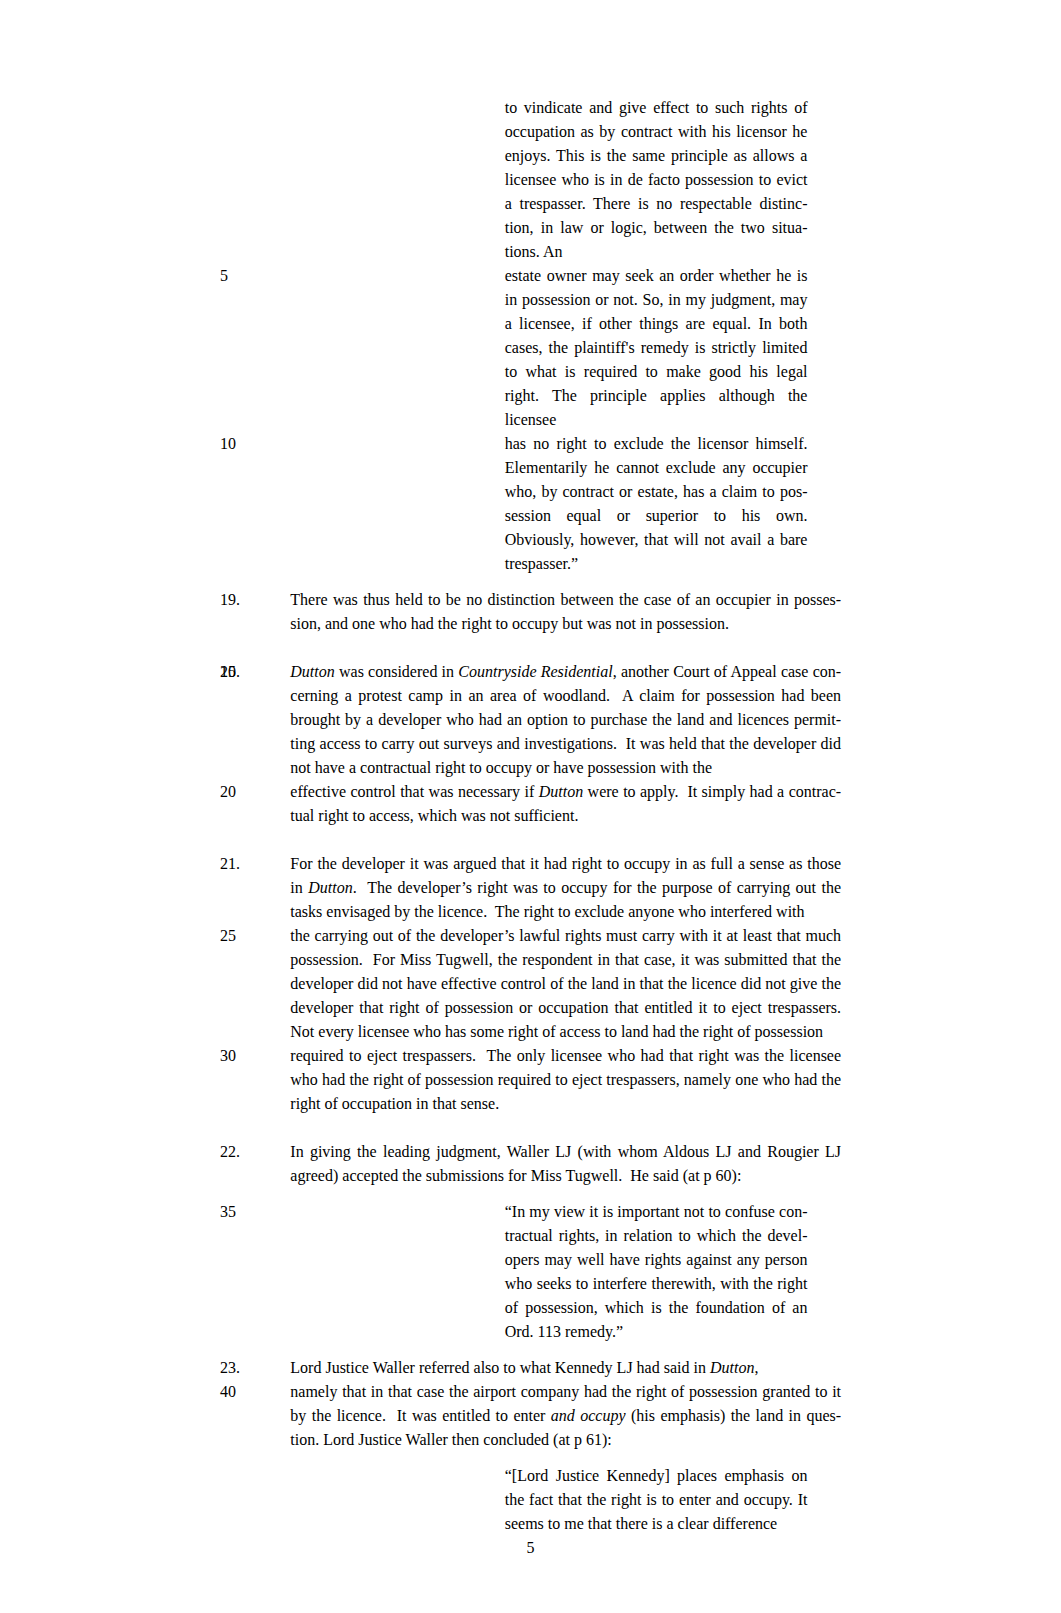to vindicate and give effect to such rights of occupation as by contract with his licensor he enjoys. This is the same principle as allows a licensee who is in de facto possession to evict a trespasser. There is no respectable distinction, in law or logic, between the two situations. An
5
estate owner may seek an order whether he is in possession or not. So, in my judgment, may a licensee, if other things are equal. In both cases, the plaintiff's remedy is strictly limited to what is required to make good his legal right. The principle applies although the licensee
10
has no right to exclude the licensor himself. Elementarily he cannot exclude any occupier who, by contract or estate, has a claim to possession equal or superior to his own. Obviously, however, that will not avail a bare trespasser.”
19. There was thus held to be no distinction between the case of an occupier in possession, and one who had the right to occupy but was not in possession.
15
20. Dutton was considered in Countryside Residential, another Court of Appeal case concerning a protest camp in an area of woodland. A claim for possession had been brought by a developer who had an option to purchase the land and licences permitting access to carry out surveys and investigations. It was held that the developer did not have a contractual right to occupy or have possession with the
20
effective control that was necessary if Dutton were to apply. It simply had a contractual right to access, which was not sufficient.
21. For the developer it was argued that it had right to occupy in as full a sense as those in Dutton. The developer’s right was to occupy for the purpose of carrying out the tasks envisaged by the licence. The right to exclude anyone who interfered with
25
the carrying out of the developer’s lawful rights must carry with it at least that much possession. For Miss Tugwell, the respondent in that case, it was submitted that the developer did not have effective control of the land in that the licence did not give the developer that right of possession or occupation that entitled it to eject trespassers. Not every licensee who has some right of access to land had the right of possession
30
required to eject trespassers. The only licensee who had that right was the licensee who had the right of possession required to eject trespassers, namely one who had the right of occupation in that sense.
22. In giving the leading judgment, Waller LJ (with whom Aldous LJ and Rougier LJ agreed) accepted the submissions for Miss Tugwell. He said (at p 60):
35
“In my view it is important not to confuse contractual rights, in relation to which the developers may well have rights against any person who seeks to interfere therewith, with the right of possession, which is the foundation of an Ord. 113 remedy.”
23. Lord Justice Waller referred also to what Kennedy LJ had said in Dutton,
40
namely that in that case the airport company had the right of possession granted to it by the licence. It was entitled to enter and occupy (his emphasis) the land in question. Lord Justice Waller then concluded (at p 61):
“[Lord Justice Kennedy] places emphasis on the fact that the right is to enter and occupy. It seems to me that there is a clear difference
5